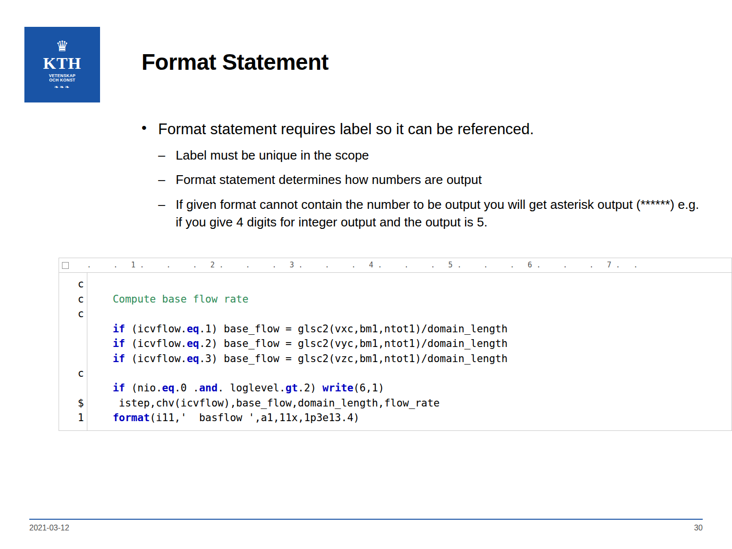♛
KTH
VETENSKAP
OCH KONST
❧❧❧
Format Statement
Format statement requires label so it can be referenced.
Label must be unique in the scope
Format statement determines how numbers are output
If given format cannot contain the number to be output you will get asterisk output (******) e.g. if you give 4 digits for integer output and the output is 5.
. . 1 . . . 2 . . . 3 . . . 4 . . . 5 . . . 6 . . . 7 . .
c c c c $ 1
 
   Compute base flow rate
 
   if (icvflow.eq.1) base_flow = glsc2(vxc,bm1,ntot1)/domain_length
   if (icvflow.eq.2) base_flow = glsc2(vyc,bm1,ntot1)/domain_length
   if (icvflow.eq.3) base_flow = glsc2(vzc,bm1,ntot1)/domain_length
 
   if (nio.eq.0 .and. loglevel.gt.2) write(6,1)
    istep,chv(icvflow),base_flow,domain_length,flow_rate
   format(i11,'  basflow ',a1,11x,1p3e13.4)
2021-03-12 30